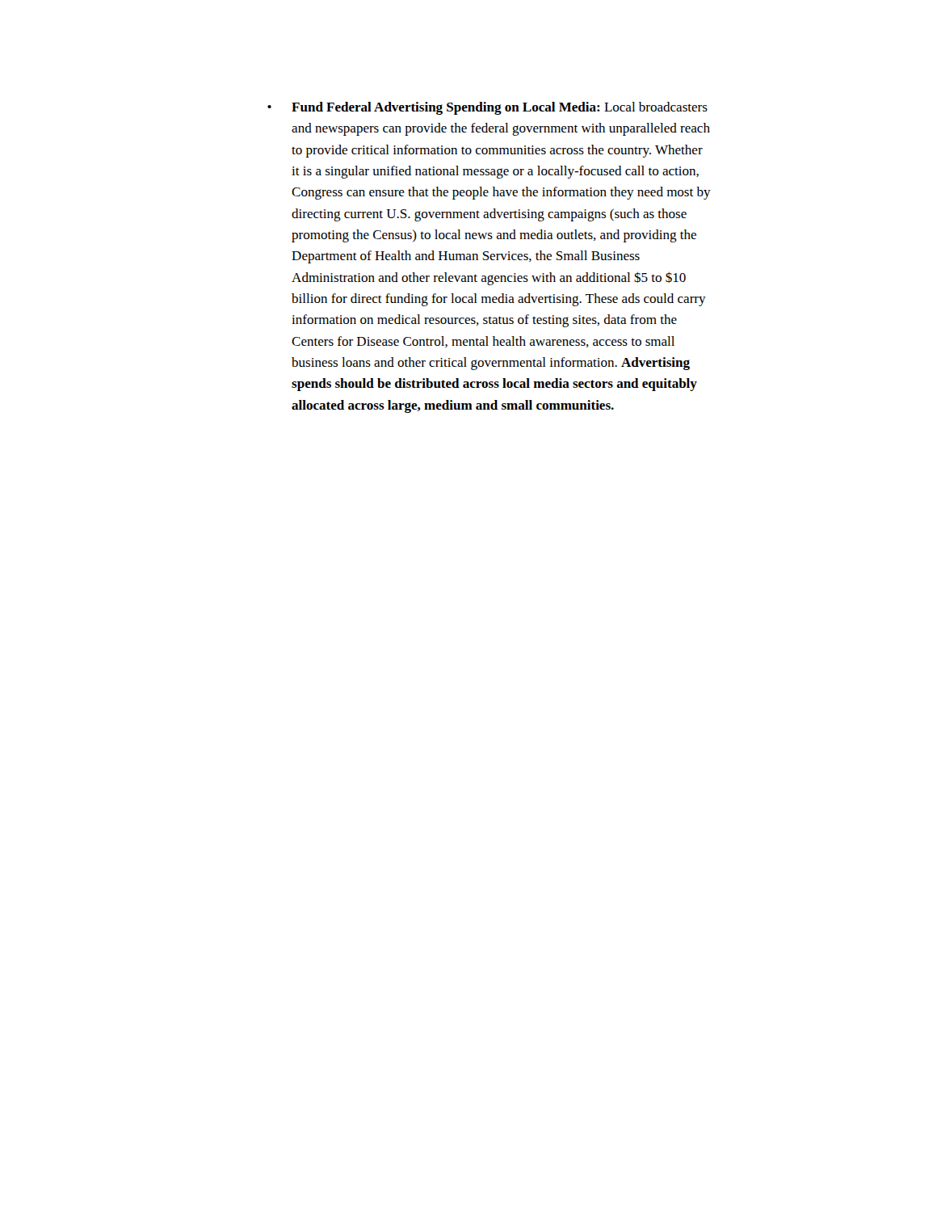Fund Federal Advertising Spending on Local Media: Local broadcasters and newspapers can provide the federal government with unparalleled reach to provide critical information to communities across the country. Whether it is a singular unified national message or a locally-focused call to action, Congress can ensure that the people have the information they need most by directing current U.S. government advertising campaigns (such as those promoting the Census) to local news and media outlets, and providing the Department of Health and Human Services, the Small Business Administration and other relevant agencies with an additional $5 to $10 billion for direct funding for local media advertising. These ads could carry information on medical resources, status of testing sites, data from the Centers for Disease Control, mental health awareness, access to small business loans and other critical governmental information. Advertising spends should be distributed across local media sectors and equitably allocated across large, medium and small communities.